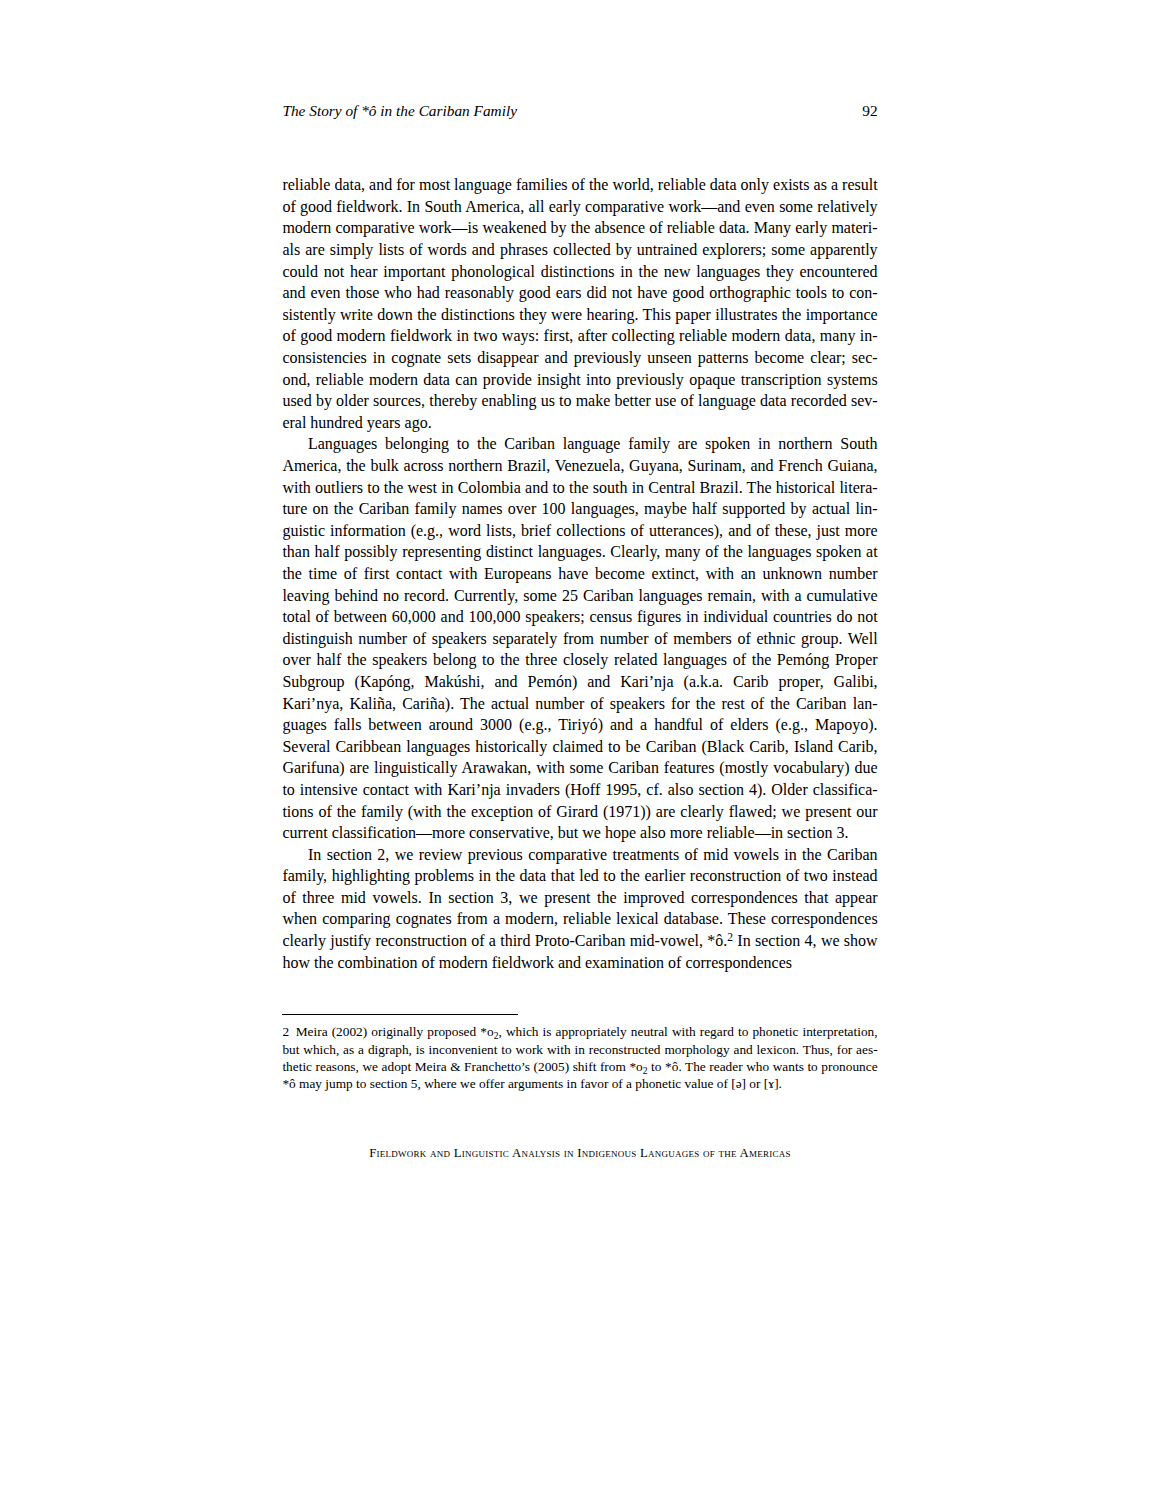The Story of *ô in the Cariban Family 92
reliable data, and for most language families of the world, reliable data only exists as a result of good fieldwork. In South America, all early comparative work—and even some relatively modern comparative work—is weakened by the absence of reliable data. Many early materials are simply lists of words and phrases collected by untrained explorers; some apparently could not hear important phonological distinctions in the new languages they encountered and even those who had reasonably good ears did not have good orthographic tools to consistently write down the distinctions they were hearing. This paper illustrates the importance of good modern fieldwork in two ways: first, after collecting reliable modern data, many inconsistencies in cognate sets disappear and previously unseen patterns become clear; second, reliable modern data can provide insight into previously opaque transcription systems used by older sources, thereby enabling us to make better use of language data recorded several hundred years ago.
Languages belonging to the Cariban language family are spoken in northern South America, the bulk across northern Brazil, Venezuela, Guyana, Surinam, and French Guiana, with outliers to the west in Colombia and to the south in Central Brazil. The historical literature on the Cariban family names over 100 languages, maybe half supported by actual linguistic information (e.g., word lists, brief collections of utterances), and of these, just more than half possibly representing distinct languages. Clearly, many of the languages spoken at the time of first contact with Europeans have become extinct, with an unknown number leaving behind no record. Currently, some 25 Cariban languages remain, with a cumulative total of between 60,000 and 100,000 speakers; census figures in individual countries do not distinguish number of speakers separately from number of members of ethnic group. Well over half the speakers belong to the three closely related languages of the Pemóng Proper Subgroup (Kapóng, Makúshi, and Pemón) and Kari’nja (a.k.a. Carib proper, Galibi, Kari’nya, Kaliña, Cariña). The actual number of speakers for the rest of the Cariban languages falls between around 3000 (e.g., Tiriyó) and a handful of elders (e.g., Mapoyo). Several Caribbean languages historically claimed to be Cariban (Black Carib, Island Carib, Garifuna) are linguistically Arawakan, with some Cariban features (mostly vocabulary) due to intensive contact with Kari’nja invaders (Hoff 1995, cf. also section 4). Older classifications of the family (with the exception of Girard (1971)) are clearly flawed; we present our current classification—more conservative, but we hope also more reliable—in section 3.
In section 2, we review previous comparative treatments of mid vowels in the Cariban family, highlighting problems in the data that led to the earlier reconstruction of two instead of three mid vowels. In section 3, we present the improved correspondences that appear when comparing cognates from a modern, reliable lexical database. These correspondences clearly justify reconstruction of a third Proto-Cariban mid-vowel, *ô.2 In section 4, we show how the combination of modern fieldwork and examination of correspondences
2 Meira (2002) originally proposed *o2, which is appropriately neutral with regard to phonetic interpretation, but which, as a digraph, is inconvenient to work with in reconstructed morphology and lexicon. Thus, for aesthetic reasons, we adopt Meira & Franchetto’s (2005) shift from *o2 to *ô. The reader who wants to pronounce *ô may jump to section 5, where we offer arguments in favor of a phonetic value of [ə] or [ɤ].
Fieldwork and Linguistic Analysis in Indigenous Languages of the Americas